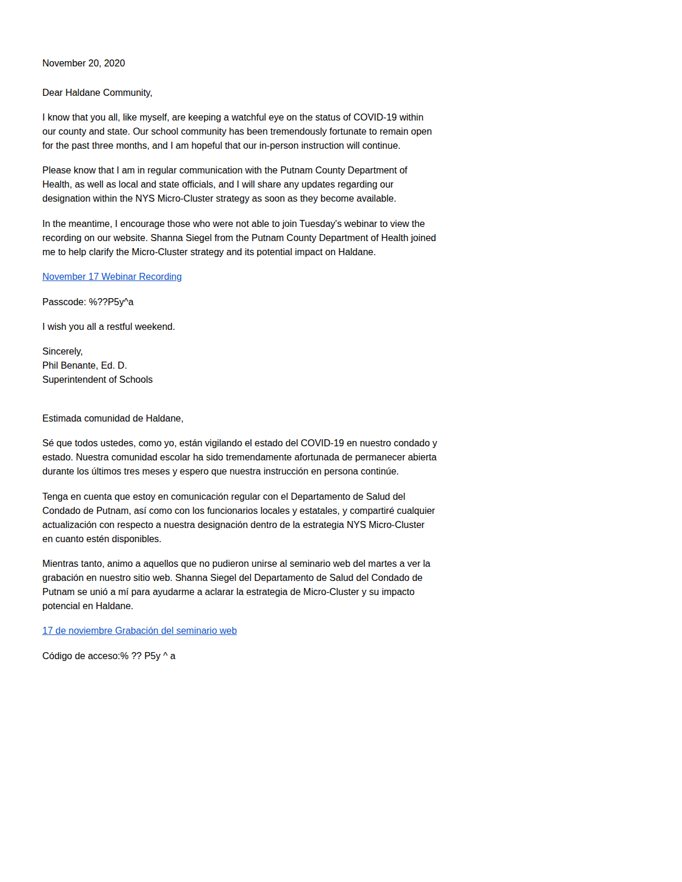November 20, 2020
Dear Haldane Community,
I know that you all, like myself, are keeping a watchful eye on the status of COVID-19 within our county and state. Our school community has been tremendously fortunate to remain open for the past three months, and I am hopeful that our in-person instruction will continue.
Please know that I am in regular communication with the Putnam County Department of Health, as well as local and state officials, and I will share any updates regarding our designation within the NYS Micro-Cluster strategy as soon as they become available.
In the meantime, I encourage those who were not able to join Tuesday's webinar to view the recording on our website. Shanna Siegel from the Putnam County Department of Health joined me to help clarify the Micro-Cluster strategy and its potential impact on Haldane.
November 17 Webinar Recording
Passcode: %??P5y^a
I wish you all a restful weekend.
Sincerely,
Phil Benante, Ed. D.
Superintendent of Schools
Estimada comunidad de Haldane,
Sé que todos ustedes, como yo, están vigilando el estado del COVID-19 en nuestro condado y estado. Nuestra comunidad escolar ha sido tremendamente afortunada de permanecer abierta durante los últimos tres meses y espero que nuestra instrucción en persona continúe.
Tenga en cuenta que estoy en comunicación regular con el Departamento de Salud del Condado de Putnam, así como con los funcionarios locales y estatales, y compartiré cualquier actualización con respecto a nuestra designación dentro de la estrategia NYS Micro-Cluster en cuanto estén disponibles.
Mientras tanto, animo a aquellos que no pudieron unirse al seminario web del martes a ver la grabación en nuestro sitio web. Shanna Siegel del Departamento de Salud del Condado de Putnam se unió a mí para ayudarme a aclarar la estrategia de Micro-Cluster y su impacto potencial en Haldane.
17 de noviembre Grabación del seminario web
Código de acceso:% ?? P5y ^ a